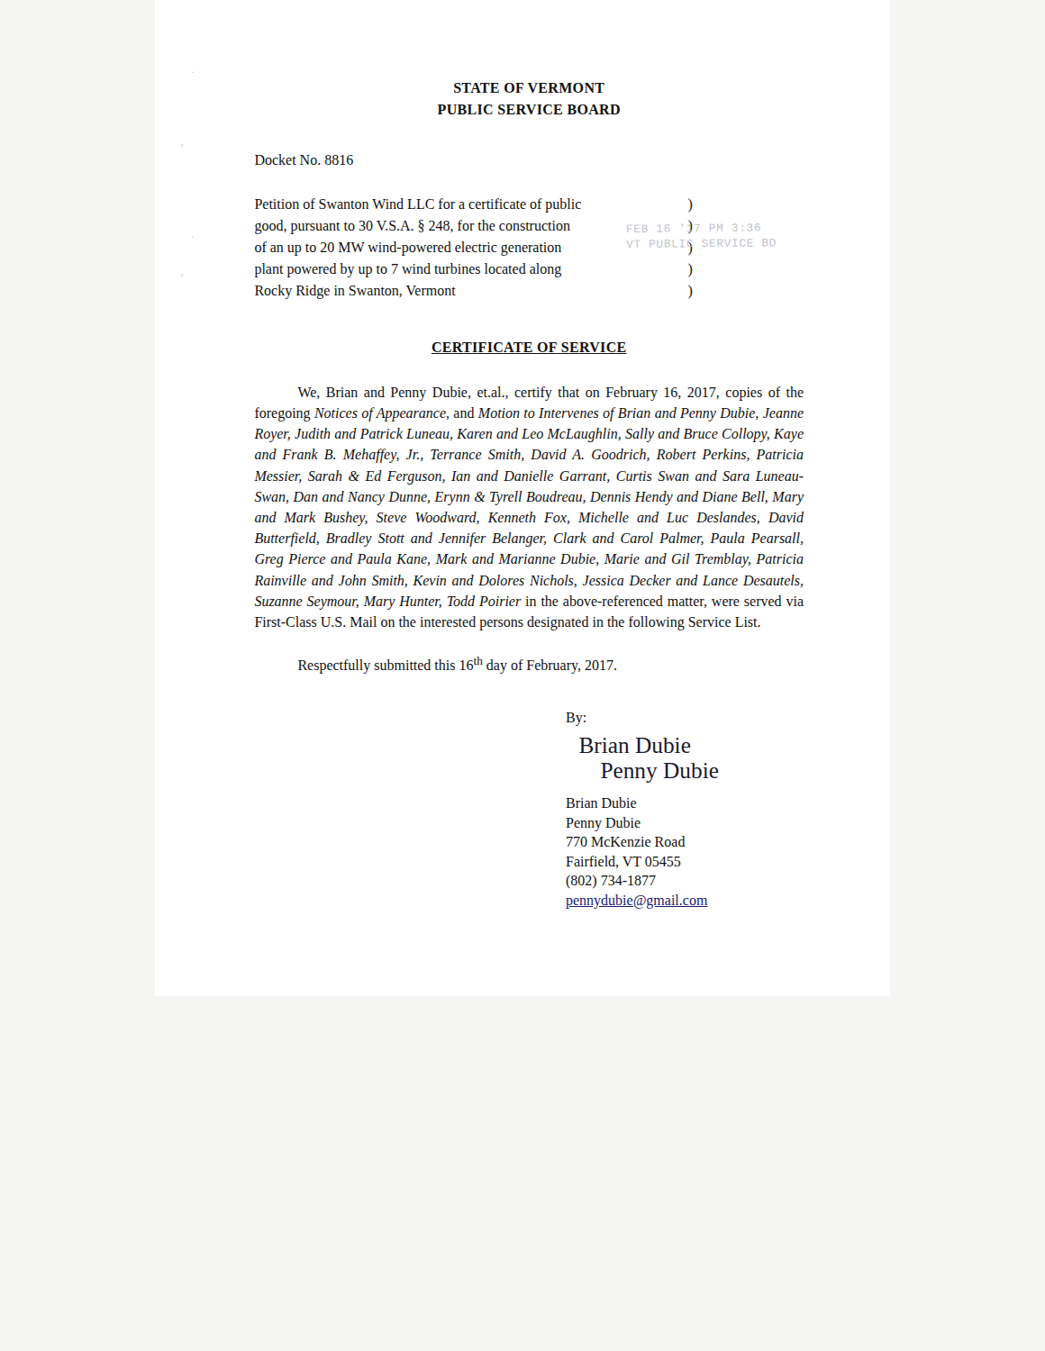. , . ,
STATE OF VERMONT PUBLIC SERVICE BOARD
Docket No. 8816
| Petition of Swanton Wind LLC for a certificate of public good, pursuant to 30 V.S.A. § 248, for the construction of an up to 20 MW wind-powered electric generation plant powered by up to 7 wind turbines located along Rocky Ridge in Swanton, Vermont | ) ) ) ) ) |
FEB 16 '17 PM 3:36
VT PUBLIC SERVICE BD
CERTIFICATE OF SERVICE
We, Brian and Penny Dubie, et.al., certify that on February 16, 2017, copies of the foregoing Notices of Appearance, and Motion to Intervenes of Brian and Penny Dubie, Jeanne Royer, Judith and Patrick Luneau, Karen and Leo McLaughlin, Sally and Bruce Collopy, Kaye and Frank B. Mehaffey, Jr., Terrance Smith, David A. Goodrich, Robert Perkins, Patricia Messier, Sarah & Ed Ferguson, Ian and Danielle Garrant, Curtis Swan and Sara Luneau-Swan, Dan and Nancy Dunne, Erynn & Tyrell Boudreau, Dennis Hendy and Diane Bell, Mary and Mark Bushey, Steve Woodward, Kenneth Fox, Michelle and Luc Deslandes, David Butterfield, Bradley Stott and Jennifer Belanger, Clark and Carol Palmer, Paula Pearsall, Greg Pierce and Paula Kane, Mark and Marianne Dubie, Marie and Gil Tremblay, Patricia Rainville and John Smith, Kevin and Dolores Nichols, Jessica Decker and Lance Desautels, Suzanne Seymour, Mary Hunter, Todd Poirier in the above-referenced matter, were served via First-Class U.S. Mail on the interested persons designated in the following Service List.
Respectfully submitted this 16th day of February, 2017.
By:
Brian Dubie Penny Dubie
Brian Dubie
Penny Dubie
770 McKenzie Road
Fairfield, VT 05455
(802) 734-1877
pennydubie@gmail.com